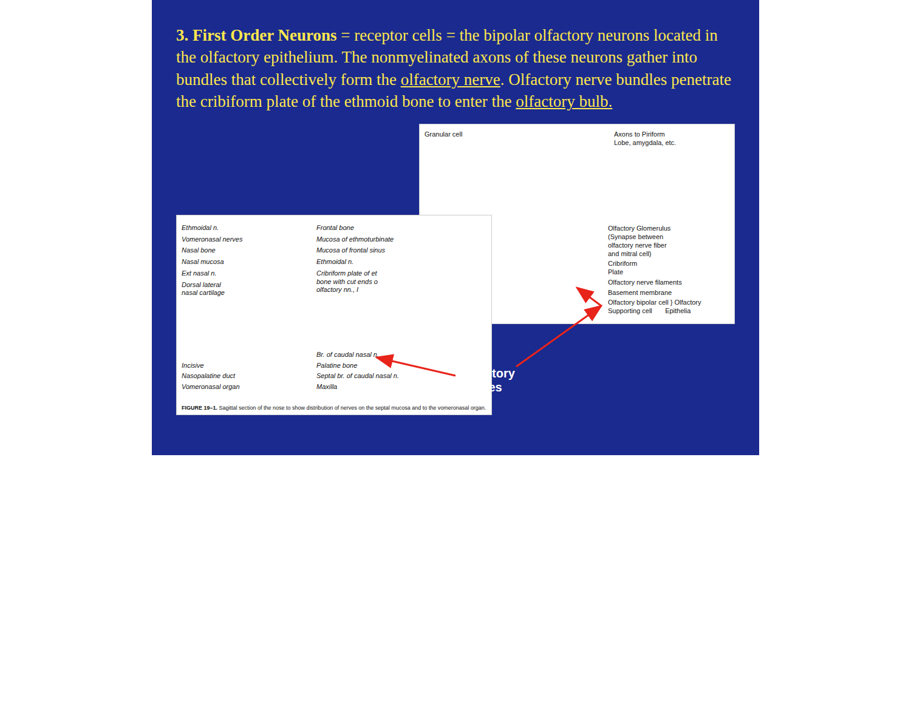3. First Order Neurons = receptor cells = the bipolar olfactory neurons located in the olfactory epithelium. The nonmyelinated axons of these neurons gather into bundles that collectively form the olfactory nerve. Olfactory nerve bundles penetrate the cribiform plate of the ethmoid bone to enter the olfactory bulb.
Granular cell
Axons to Piriform
Lobe, amygdala, etc.
Mitral
Cell
Olfactory Glomerulus
(Synapse between
olfactory nerve fiber
and mitral cell)
Cribriform
Plate
Olfactory nerve filaments
Basement membrane
Olfactory bipolar cell } Olfactory
Supporting cell Epithelia
Ethmoidal n.
Vomeronasal nerves
Nasal bone
Nasal mucosa
Ext nasal n.
Dorsal lateral
nasal cartilage
Frontal bone
Mucosa of ethmoturbinate
Mucosa of frontal sinus
Ethmoidal n.
Cribriform plate of et
bone with cut ends o
olfactory nn., I
Incisive
Nasopalatine duct
Vomeronasal organ
Br. of caudal nasal n.
Palatine bone
Septal br. of caudal nasal n.
Maxilla
FIGURE 19–1. Sagittal section of the nose to show distribution of nerves on the septal mucosa and to the vomeronasal organ.
Olfactory
Nerves